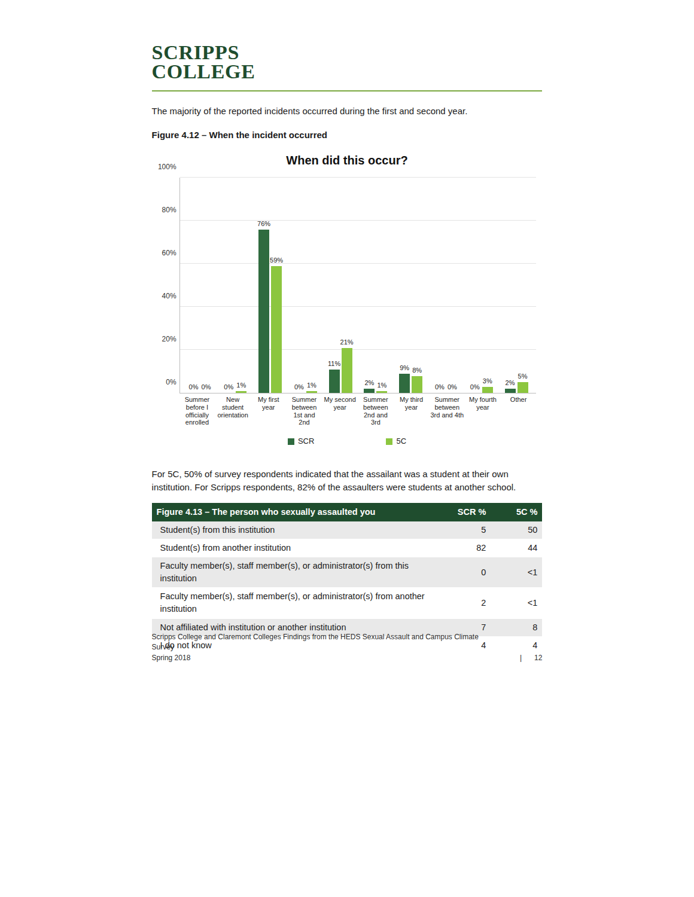ScrippsCollege
The majority of the reported incidents occurred during the first and second year.
Figure 4.12 – When the incident occurred
When did this occur?
100%
80%
60%
40%
20%
0%
0%
0%
0%
1%
76%
59%
0%
1%
11%
21%
2%
1%
9%
8%
0%
0%
0%
3%
2%
5%
Summer before I officially enrolled
New student orientation
My first year
Summer between 1st and 2nd
My second year
Summer between 2nd and 3rd
My third year
Summer between 3rd and 4th
My fourth year
Other
SCR
5C
For 5C, 50% of survey respondents indicated that the assailant was a student at their own institution. For Scripps respondents, 82% of the assaulters were students at another school.
| Figure 4.13 – The person who sexually assaulted you | SCR % | 5C % |
| --- | --- | --- |
| Student(s) from this institution | 5 | 50 |
| Student(s) from another institution | 82 | 44 |
| Faculty member(s), staff member(s), or administrator(s) from this institution | 0 | <1 |
| Faculty member(s), staff member(s), or administrator(s) from another institution | 2 | <1 |
| Not affiliated with institution or another institution | 7 | 8 |
| I do not know | 4 | 4 |
Scripps College and Claremont Colleges Findings from the HEDS Sexual Assault and Campus Climate Survey
Spring 2018
|12